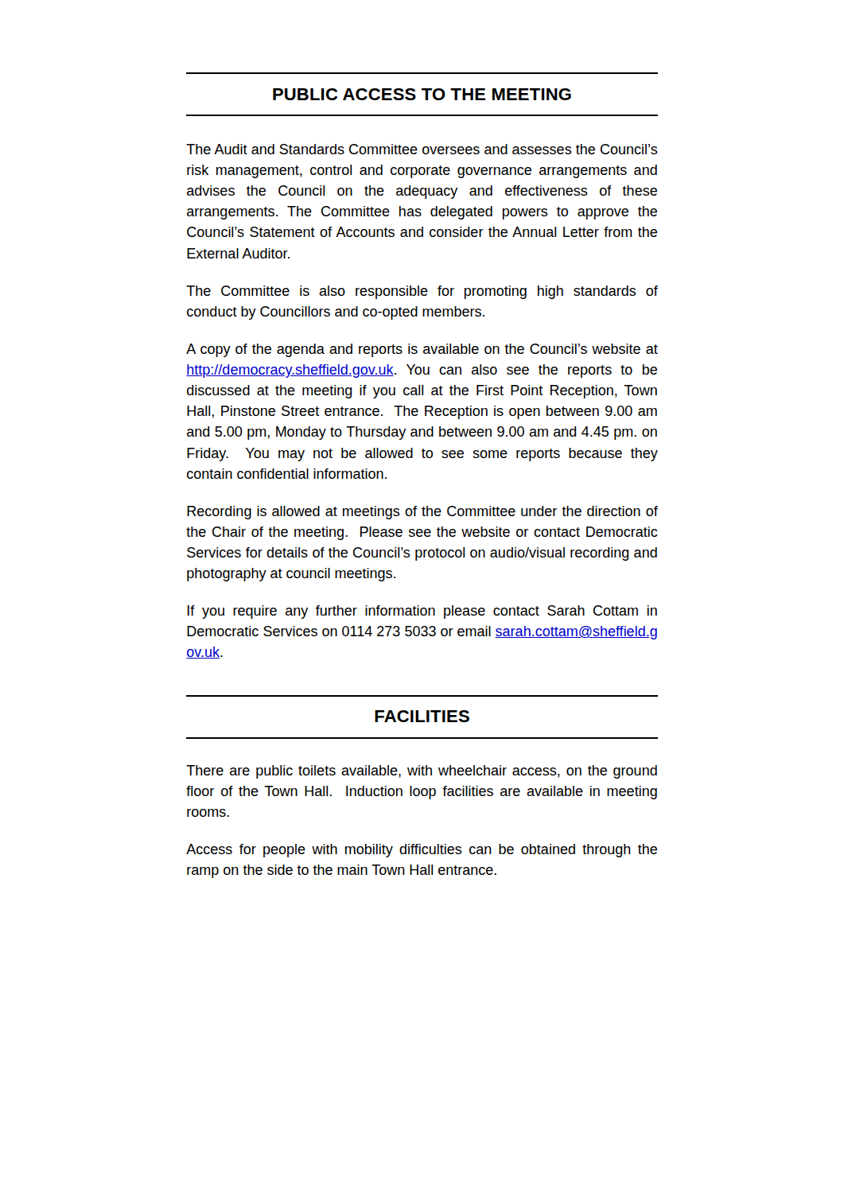PUBLIC ACCESS TO THE MEETING
The Audit and Standards Committee oversees and assesses the Council’s risk management, control and corporate governance arrangements and advises the Council on the adequacy and effectiveness of these arrangements. The Committee has delegated powers to approve the Council’s Statement of Accounts and consider the Annual Letter from the External Auditor.
The Committee is also responsible for promoting high standards of conduct by Councillors and co-opted members.
A copy of the agenda and reports is available on the Council’s website at http://democracy.sheffield.gov.uk. You can also see the reports to be discussed at the meeting if you call at the First Point Reception, Town Hall, Pinstone Street entrance. The Reception is open between 9.00 am and 5.00 pm, Monday to Thursday and between 9.00 am and 4.45 pm. on Friday. You may not be allowed to see some reports because they contain confidential information.
Recording is allowed at meetings of the Committee under the direction of the Chair of the meeting. Please see the website or contact Democratic Services for details of the Council’s protocol on audio/visual recording and photography at council meetings.
If you require any further information please contact Sarah Cottam in Democratic Services on 0114 273 5033 or email sarah.cottam@sheffield.gov.uk.
FACILITIES
There are public toilets available, with wheelchair access, on the ground floor of the Town Hall. Induction loop facilities are available in meeting rooms.
Access for people with mobility difficulties can be obtained through the ramp on the side to the main Town Hall entrance.